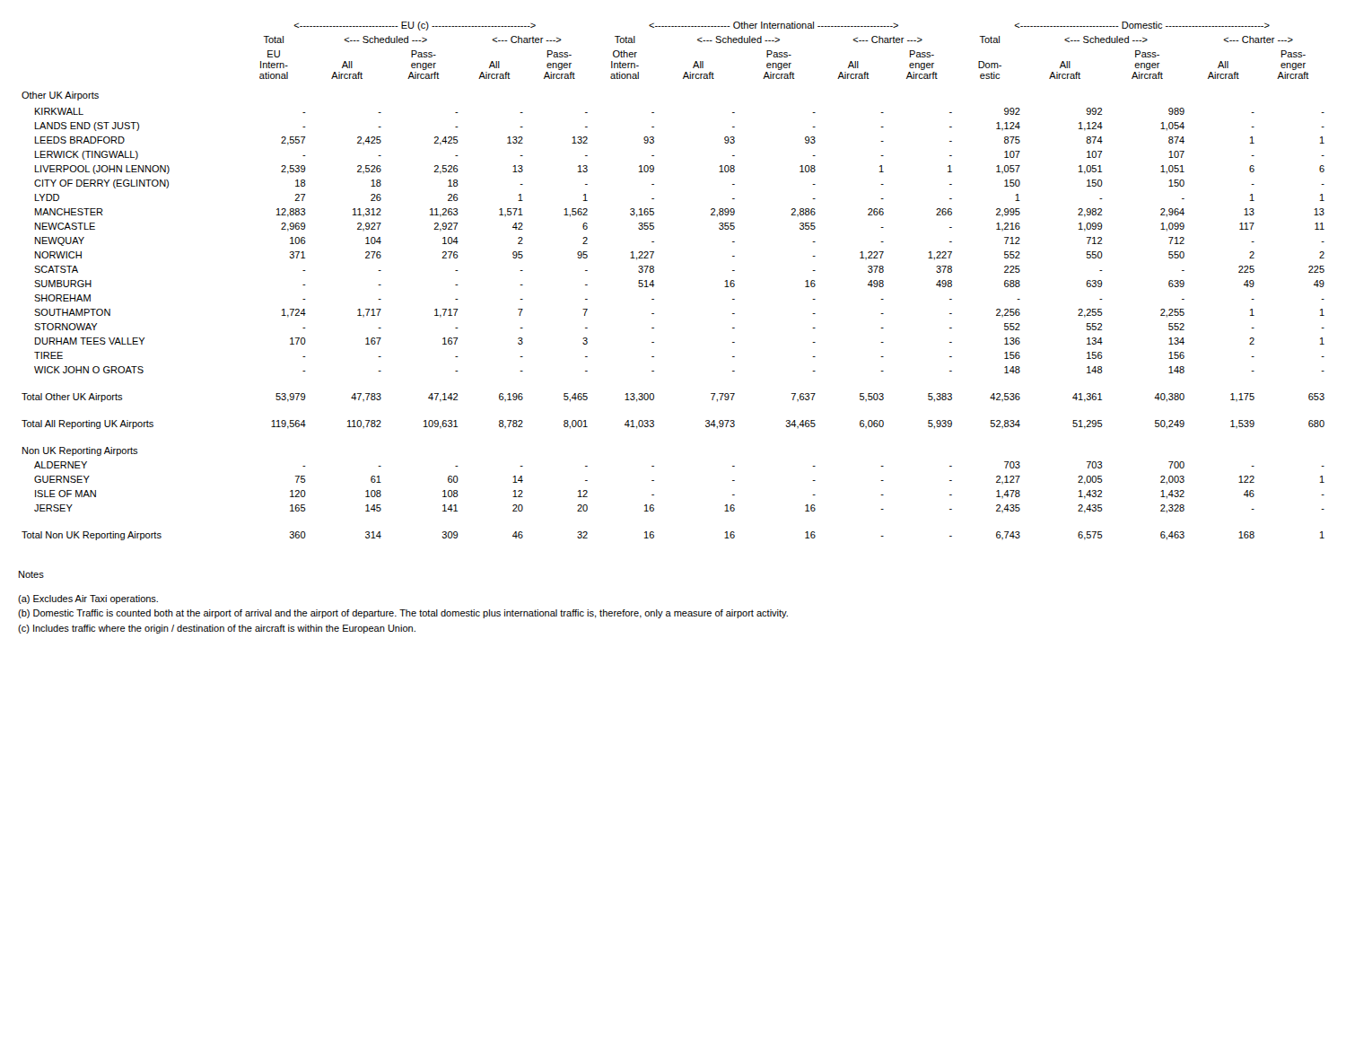| | <------------------------------ EU (c) ------------------------------> | <----------------------- Other International -----------------------> | <------------------------------ Domestic ------------------------------> |
| --- | --- | --- | --- |
| | Total | <--- Scheduled ---> | <--- Charter ---> | Total | <--- Scheduled ---> | <--- Charter ---> | Total | <--- Scheduled ---> | <--- Charter ---> |
| | EU Intern- ational | All Aircraft | Pass- enger Aircarft | All Aircraft | Pass- enger Aircraft | Other Intern- ational | All Aircraft | Pass- enger Aircraft | All Aircraft | Pass- enger Aircarft | Dom- estic | All Aircraft | Pass- enger Aircraft | All Aircraft | Pass- enger Aircraft |
| Other UK Airports | |
| KIRKWALL | - | - | - | - | - | - | - | - | - | - | 992 | 992 | 989 | - | - |
| LANDS END (ST JUST) | - | - | - | - | - | - | - | - | - | - | 1,124 | 1,124 | 1,054 | - | - |
| LEEDS BRADFORD | 2,557 | 2,425 | 2,425 | 132 | 132 | 93 | 93 | 93 | - | - | 875 | 874 | 874 | 1 | 1 |
| LERWICK (TINGWALL) | - | - | - | - | - | - | - | - | - | - | 107 | 107 | 107 | - | - |
| LIVERPOOL (JOHN LENNON) | 2,539 | 2,526 | 2,526 | 13 | 13 | 109 | 108 | 108 | 1 | 1 | 1,057 | 1,051 | 1,051 | 6 | 6 |
| CITY OF DERRY (EGLINTON) | 18 | 18 | 18 | - | - | - | - | - | - | - | 150 | 150 | 150 | - | - |
| LYDD | 27 | 26 | 26 | 1 | 1 | - | - | - | - | - | 1 | - | - | 1 | 1 |
| MANCHESTER | 12,883 | 11,312 | 11,263 | 1,571 | 1,562 | 3,165 | 2,899 | 2,886 | 266 | 266 | 2,995 | 2,982 | 2,964 | 13 | 13 |
| NEWCASTLE | 2,969 | 2,927 | 2,927 | 42 | 6 | 355 | 355 | 355 | - | - | 1,216 | 1,099 | 1,099 | 117 | 11 |
| NEWQUAY | 106 | 104 | 104 | 2 | 2 | - | - | - | - | - | 712 | 712 | 712 | - | - |
| NORWICH | 371 | 276 | 276 | 95 | 95 | 1,227 | - | - | 1,227 | 1,227 | 552 | 550 | 550 | 2 | 2 |
| SCATSTA | - | - | - | - | - | 378 | - | - | 378 | 378 | 225 | - | - | 225 | 225 |
| SUMBURGH | - | - | - | - | - | 514 | 16 | 16 | 498 | 498 | 688 | 639 | 639 | 49 | 49 |
| SHOREHAM | - | - | - | - | - | - | - | - | - | - | - | - | - | - | - |
| SOUTHAMPTON | 1,724 | 1,717 | 1,717 | 7 | 7 | - | - | - | - | - | 2,256 | 2,255 | 2,255 | 1 | 1 |
| STORNOWAY | - | - | - | - | - | - | - | - | - | - | 552 | 552 | 552 | - | - |
| DURHAM TEES VALLEY | 170 | 167 | 167 | 3 | 3 | - | - | - | - | - | 136 | 134 | 134 | 2 | 1 |
| TIREE | - | - | - | - | - | - | - | - | - | - | 156 | 156 | 156 | - | - |
| WICK JOHN O GROATS | - | - | - | - | - | - | - | - | - | - | 148 | 148 | 148 | - | - |
| Total Other UK Airports | 53,979 | 47,783 | 47,142 | 6,196 | 5,465 | 13,300 | 7,797 | 7,637 | 5,503 | 5,383 | 42,536 | 41,361 | 40,380 | 1,175 | 653 |
| Total All Reporting UK Airports | 119,564 | 110,782 | 109,631 | 8,782 | 8,001 | 41,033 | 34,973 | 34,465 | 6,060 | 5,939 | 52,834 | 51,295 | 50,249 | 1,539 | 680 |
| Non UK Reporting Airports | |
| ALDERNEY | - | - | - | - | - | - | - | - | - | - | 703 | 703 | 700 | - | - |
| GUERNSEY | 75 | 61 | 60 | 14 | - | - | - | - | - | - | 2,127 | 2,005 | 2,003 | 122 | 1 |
| ISLE OF MAN | 120 | 108 | 108 | 12 | 12 | - | - | - | - | - | 1,478 | 1,432 | 1,432 | 46 | - |
| JERSEY | 165 | 145 | 141 | 20 | 20 | 16 | 16 | 16 | - | - | 2,435 | 2,435 | 2,328 | - | - |
| Total Non UK Reporting Airports | 360 | 314 | 309 | 46 | 32 | 16 | 16 | 16 | - | - | 6,743 | 6,575 | 6,463 | 168 | 1 |
Notes
(a) Excludes Air Taxi operations.
(b) Domestic Traffic is counted both at the airport of arrival and the airport of departure. The total domestic plus international traffic is, therefore, only a measure of airport activity.
(c) Includes traffic where the origin / destination of the aircraft is within the European Union.